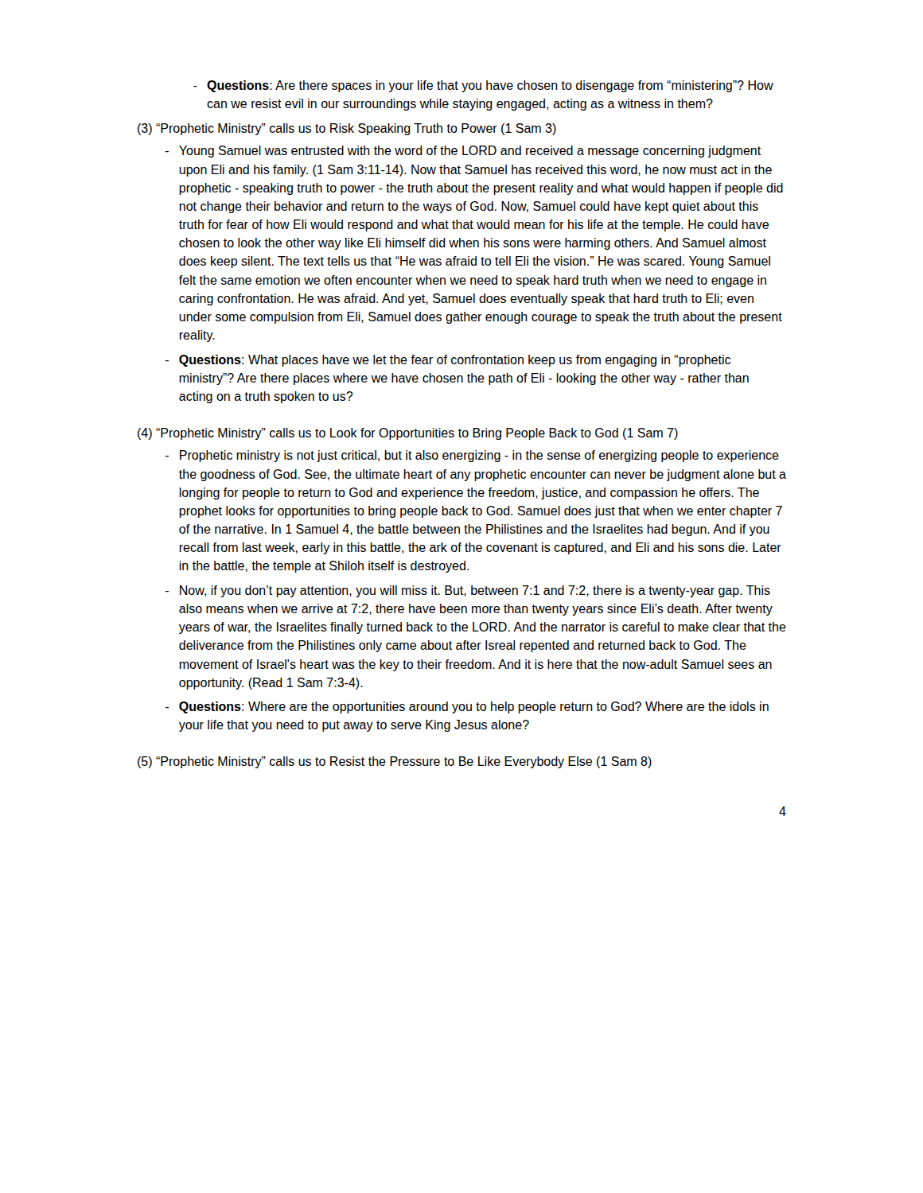Questions: Are there spaces in your life that you have chosen to disengage from “ministering”? How can we resist evil in our surroundings while staying engaged, acting as a witness in them?
(3) “Prophetic Ministry” calls us to Risk Speaking Truth to Power (1 Sam 3)
Young Samuel was entrusted with the word of the LORD and received a message concerning judgment upon Eli and his family. (1 Sam 3:11-14). Now that Samuel has received this word, he now must act in the prophetic - speaking truth to power - the truth about the present reality and what would happen if people did not change their behavior and return to the ways of God. Now, Samuel could have kept quiet about this truth for fear of how Eli would respond and what that would mean for his life at the temple. He could have chosen to look the other way like Eli himself did when his sons were harming others. And Samuel almost does keep silent. The text tells us that “He was afraid to tell Eli the vision.” He was scared. Young Samuel felt the same emotion we often encounter when we need to speak hard truth when we need to engage in caring confrontation. He was afraid. And yet, Samuel does eventually speak that hard truth to Eli; even under some compulsion from Eli, Samuel does gather enough courage to speak the truth about the present reality.
Questions: What places have we let the fear of confrontation keep us from engaging in “prophetic ministry”? Are there places where we have chosen the path of Eli - looking the other way - rather than acting on a truth spoken to us?
(4) “Prophetic Ministry” calls us to Look for Opportunities to Bring People Back to God (1 Sam 7)
Prophetic ministry is not just critical, but it also energizing - in the sense of energizing people to experience the goodness of God. See, the ultimate heart of any prophetic encounter can never be judgment alone but a longing for people to return to God and experience the freedom, justice, and compassion he offers. The prophet looks for opportunities to bring people back to God. Samuel does just that when we enter chapter 7 of the narrative. In 1 Samuel 4, the battle between the Philistines and the Israelites had begun. And if you recall from last week, early in this battle, the ark of the covenant is captured, and Eli and his sons die. Later in the battle, the temple at Shiloh itself is destroyed.
Now, if you don’t pay attention, you will miss it. But, between 7:1 and 7:2, there is a twenty-year gap. This also means when we arrive at 7:2, there have been more than twenty years since Eli’s death. After twenty years of war, the Israelites finally turned back to the LORD. And the narrator is careful to make clear that the deliverance from the Philistines only came about after Isreal repented and returned back to God. The movement of Israel's heart was the key to their freedom. And it is here that the now-adult Samuel sees an opportunity. (Read 1 Sam 7:3-4).
Questions: Where are the opportunities around you to help people return to God? Where are the idols in your life that you need to put away to serve King Jesus alone?
(5) “Prophetic Ministry” calls us to Resist the Pressure to Be Like Everybody Else (1 Sam 8)
4